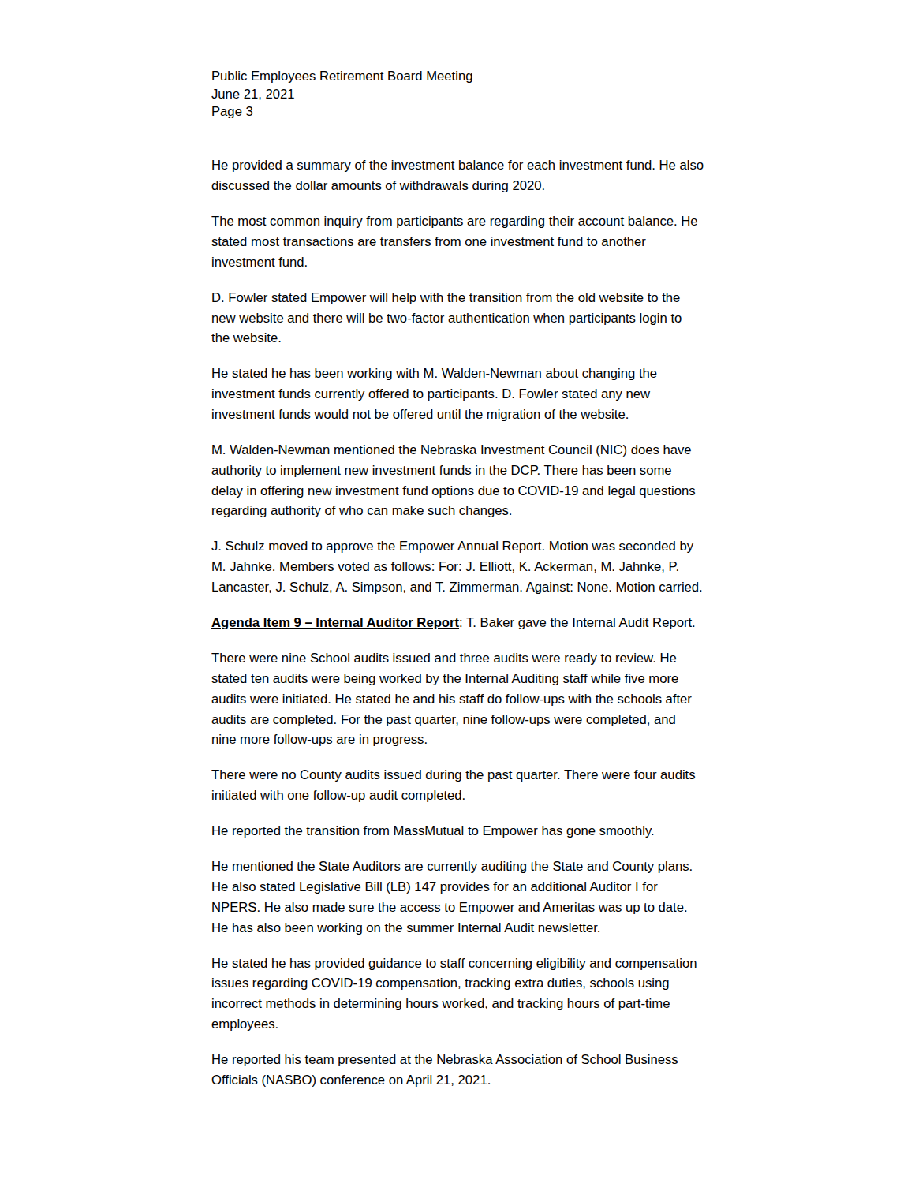Public Employees Retirement Board Meeting
June 21, 2021
Page 3
He provided a summary of the investment balance for each investment fund. He also discussed the dollar amounts of withdrawals during 2020.
The most common inquiry from participants are regarding their account balance. He stated most transactions are transfers from one investment fund to another investment fund.
D. Fowler stated Empower will help with the transition from the old website to the new website and there will be two-factor authentication when participants login to the website.
He stated he has been working with M. Walden-Newman about changing the investment funds currently offered to participants. D. Fowler stated any new investment funds would not be offered until the migration of the website.
M. Walden-Newman mentioned the Nebraska Investment Council (NIC) does have authority to implement new investment funds in the DCP. There has been some delay in offering new investment fund options due to COVID-19 and legal questions regarding authority of who can make such changes.
J. Schulz moved to approve the Empower Annual Report. Motion was seconded by M. Jahnke. Members voted as follows: For: J. Elliott, K. Ackerman, M. Jahnke, P. Lancaster, J. Schulz, A. Simpson, and T. Zimmerman. Against: None. Motion carried.
Agenda Item 9 – Internal Auditor Report: T. Baker gave the Internal Audit Report.
There were nine School audits issued and three audits were ready to review. He stated ten audits were being worked by the Internal Auditing staff while five more audits were initiated. He stated he and his staff do follow-ups with the schools after audits are completed. For the past quarter, nine follow-ups were completed, and nine more follow-ups are in progress.
There were no County audits issued during the past quarter. There were four audits initiated with one follow-up audit completed.
He reported the transition from MassMutual to Empower has gone smoothly.
He mentioned the State Auditors are currently auditing the State and County plans. He also stated Legislative Bill (LB) 147 provides for an additional Auditor I for NPERS. He also made sure the access to Empower and Ameritas was up to date. He has also been working on the summer Internal Audit newsletter.
He stated he has provided guidance to staff concerning eligibility and compensation issues regarding COVID-19 compensation, tracking extra duties, schools using incorrect methods in determining hours worked, and tracking hours of part-time employees.
He reported his team presented at the Nebraska Association of School Business Officials (NASBO) conference on April 21, 2021.